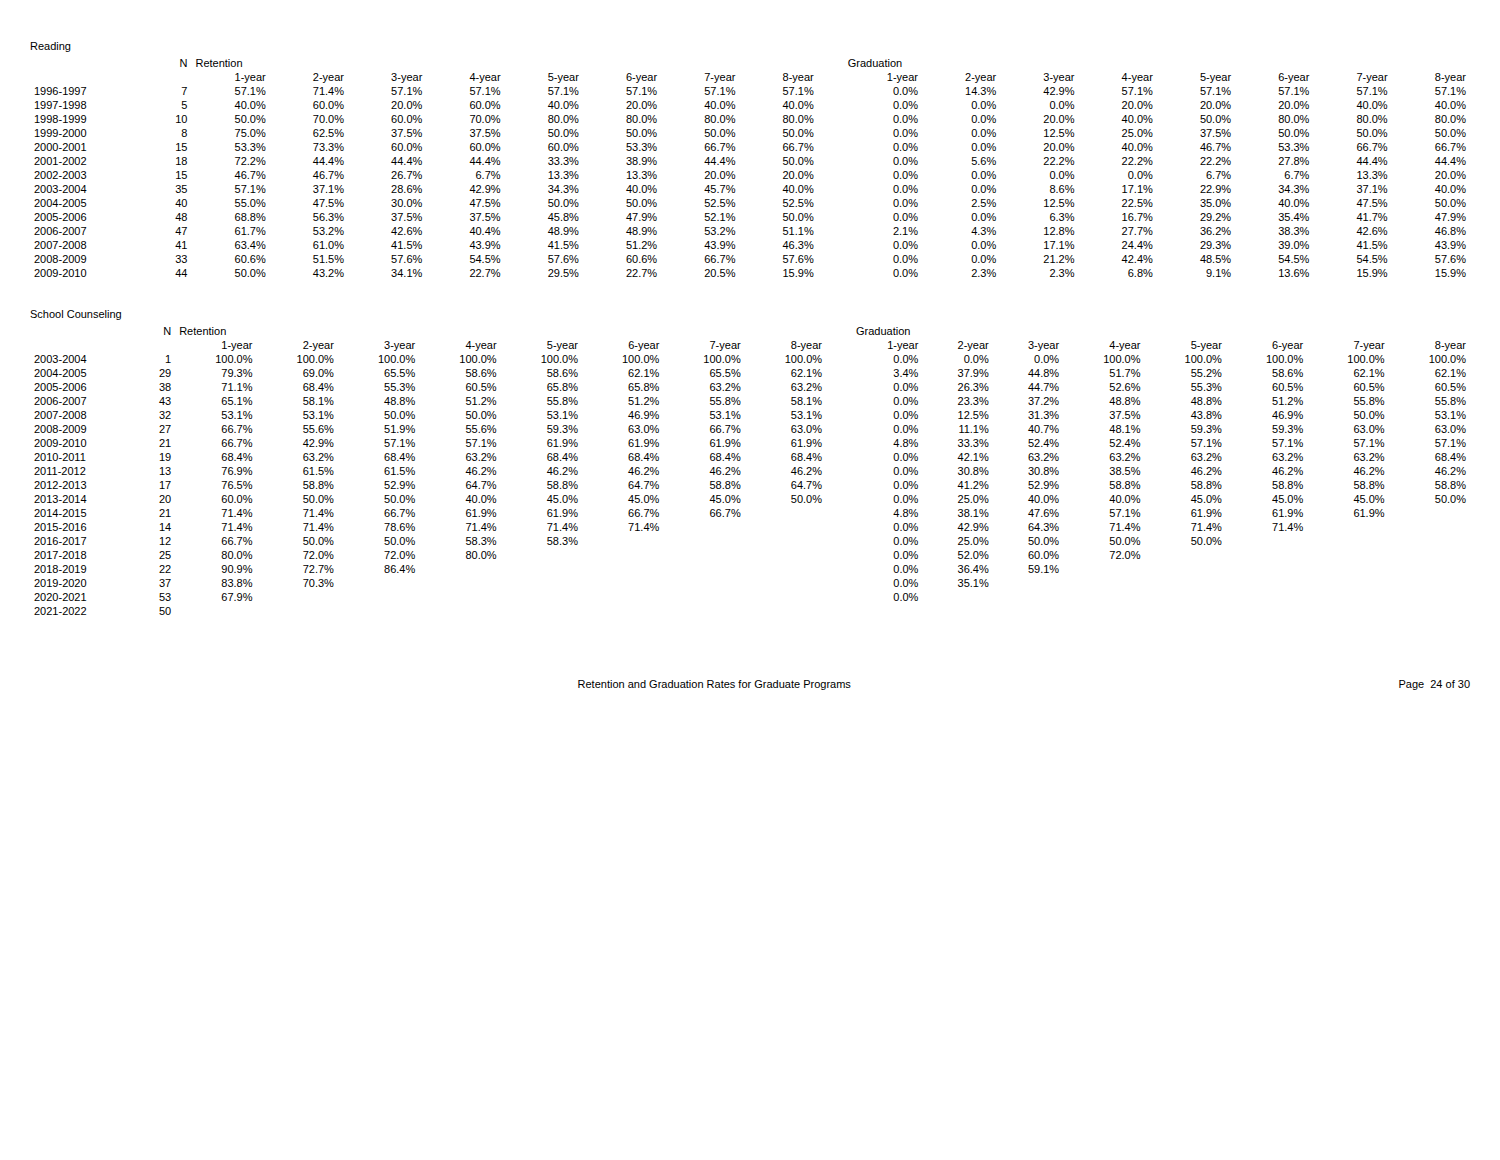Reading
| | N | Retention | | Graduation |
| --- | --- | --- | --- | --- |
| | | 1-year | 2-year | 3-year | 4-year | 5-year | 6-year | 7-year | 8-year | | 1-year | 2-year | 3-year | 4-year | 5-year | 6-year | 7-year | 8-year |
| 1996-1997 | 7 | 57.1% | 71.4% | 57.1% | 57.1% | 57.1% | 57.1% | 57.1% | 57.1% | | 0.0% | 14.3% | 42.9% | 57.1% | 57.1% | 57.1% | 57.1% | 57.1% |
| 1997-1998 | 5 | 40.0% | 60.0% | 20.0% | 60.0% | 40.0% | 20.0% | 40.0% | 40.0% | | 0.0% | 0.0% | 0.0% | 20.0% | 20.0% | 20.0% | 40.0% | 40.0% |
| 1998-1999 | 10 | 50.0% | 70.0% | 60.0% | 70.0% | 80.0% | 80.0% | 80.0% | 80.0% | | 0.0% | 0.0% | 20.0% | 40.0% | 50.0% | 80.0% | 80.0% | 80.0% |
| 1999-2000 | 8 | 75.0% | 62.5% | 37.5% | 37.5% | 50.0% | 50.0% | 50.0% | 50.0% | | 0.0% | 0.0% | 12.5% | 25.0% | 37.5% | 50.0% | 50.0% | 50.0% |
| 2000-2001 | 15 | 53.3% | 73.3% | 60.0% | 60.0% | 60.0% | 53.3% | 66.7% | 66.7% | | 0.0% | 0.0% | 20.0% | 40.0% | 46.7% | 53.3% | 66.7% | 66.7% |
| 2001-2002 | 18 | 72.2% | 44.4% | 44.4% | 44.4% | 33.3% | 38.9% | 44.4% | 50.0% | | 0.0% | 5.6% | 22.2% | 22.2% | 22.2% | 27.8% | 44.4% | 44.4% |
| 2002-2003 | 15 | 46.7% | 46.7% | 26.7% | 6.7% | 13.3% | 13.3% | 20.0% | 20.0% | | 0.0% | 0.0% | 0.0% | 0.0% | 6.7% | 6.7% | 13.3% | 20.0% |
| 2003-2004 | 35 | 57.1% | 37.1% | 28.6% | 42.9% | 34.3% | 40.0% | 45.7% | 40.0% | | 0.0% | 0.0% | 8.6% | 17.1% | 22.9% | 34.3% | 37.1% | 40.0% |
| 2004-2005 | 40 | 55.0% | 47.5% | 30.0% | 47.5% | 50.0% | 50.0% | 52.5% | 52.5% | | 0.0% | 2.5% | 12.5% | 22.5% | 35.0% | 40.0% | 47.5% | 50.0% |
| 2005-2006 | 48 | 68.8% | 56.3% | 37.5% | 37.5% | 45.8% | 47.9% | 52.1% | 50.0% | | 0.0% | 0.0% | 6.3% | 16.7% | 29.2% | 35.4% | 41.7% | 47.9% |
| 2006-2007 | 47 | 61.7% | 53.2% | 42.6% | 40.4% | 48.9% | 48.9% | 53.2% | 51.1% | | 2.1% | 4.3% | 12.8% | 27.7% | 36.2% | 38.3% | 42.6% | 46.8% |
| 2007-2008 | 41 | 63.4% | 61.0% | 41.5% | 43.9% | 41.5% | 51.2% | 43.9% | 46.3% | | 0.0% | 0.0% | 17.1% | 24.4% | 29.3% | 39.0% | 41.5% | 43.9% |
| 2008-2009 | 33 | 60.6% | 51.5% | 57.6% | 54.5% | 57.6% | 60.6% | 66.7% | 57.6% | | 0.0% | 0.0% | 21.2% | 42.4% | 48.5% | 54.5% | 54.5% | 57.6% |
| 2009-2010 | 44 | 50.0% | 43.2% | 34.1% | 22.7% | 29.5% | 22.7% | 20.5% | 15.9% | | 0.0% | 2.3% | 2.3% | 6.8% | 9.1% | 13.6% | 15.9% | 15.9% |
School Counseling
| | N | Retention | | Graduation |
| --- | --- | --- | --- | --- |
| | | 1-year | 2-year | 3-year | 4-year | 5-year | 6-year | 7-year | 8-year | | 1-year | 2-year | 3-year | 4-year | 5-year | 6-year | 7-year | 8-year |
| 2003-2004 | 1 | 100.0% | 100.0% | 100.0% | 100.0% | 100.0% | 100.0% | 100.0% | 100.0% | | 0.0% | 0.0% | 0.0% | 100.0% | 100.0% | 100.0% | 100.0% | 100.0% |
| 2004-2005 | 29 | 79.3% | 69.0% | 65.5% | 58.6% | 58.6% | 62.1% | 65.5% | 62.1% | | 3.4% | 37.9% | 44.8% | 51.7% | 55.2% | 58.6% | 62.1% | 62.1% |
| 2005-2006 | 38 | 71.1% | 68.4% | 55.3% | 60.5% | 65.8% | 65.8% | 63.2% | 63.2% | | 0.0% | 26.3% | 44.7% | 52.6% | 55.3% | 60.5% | 60.5% | 60.5% |
| 2006-2007 | 43 | 65.1% | 58.1% | 48.8% | 51.2% | 55.8% | 51.2% | 55.8% | 58.1% | | 0.0% | 23.3% | 37.2% | 48.8% | 48.8% | 51.2% | 55.8% | 55.8% |
| 2007-2008 | 32 | 53.1% | 53.1% | 50.0% | 50.0% | 53.1% | 46.9% | 53.1% | 53.1% | | 0.0% | 12.5% | 31.3% | 37.5% | 43.8% | 46.9% | 50.0% | 53.1% |
| 2008-2009 | 27 | 66.7% | 55.6% | 51.9% | 55.6% | 59.3% | 63.0% | 66.7% | 63.0% | | 0.0% | 11.1% | 40.7% | 48.1% | 59.3% | 59.3% | 63.0% | 63.0% |
| 2009-2010 | 21 | 66.7% | 42.9% | 57.1% | 57.1% | 61.9% | 61.9% | 61.9% | 61.9% | | 4.8% | 33.3% | 52.4% | 52.4% | 57.1% | 57.1% | 57.1% | 57.1% |
| 2010-2011 | 19 | 68.4% | 63.2% | 68.4% | 63.2% | 68.4% | 68.4% | 68.4% | 68.4% | | 0.0% | 42.1% | 63.2% | 63.2% | 63.2% | 63.2% | 63.2% | 68.4% |
| 2011-2012 | 13 | 76.9% | 61.5% | 61.5% | 46.2% | 46.2% | 46.2% | 46.2% | 46.2% | | 0.0% | 30.8% | 30.8% | 38.5% | 46.2% | 46.2% | 46.2% | 46.2% |
| 2012-2013 | 17 | 76.5% | 58.8% | 52.9% | 64.7% | 58.8% | 64.7% | 58.8% | 64.7% | | 0.0% | 41.2% | 52.9% | 58.8% | 58.8% | 58.8% | 58.8% | 58.8% |
| 2013-2014 | 20 | 60.0% | 50.0% | 50.0% | 40.0% | 45.0% | 45.0% | 45.0% | 50.0% | | 0.0% | 25.0% | 40.0% | 40.0% | 45.0% | 45.0% | 45.0% | 50.0% |
| 2014-2015 | 21 | 71.4% | 71.4% | 66.7% | 61.9% | 61.9% | 66.7% | 66.7% | | | 4.8% | 38.1% | 47.6% | 57.1% | 61.9% | 61.9% | 61.9% | |
| 2015-2016 | 14 | 71.4% | 71.4% | 78.6% | 71.4% | 71.4% | 71.4% | | | | 0.0% | 42.9% | 64.3% | 71.4% | 71.4% | 71.4% | | |
| 2016-2017 | 12 | 66.7% | 50.0% | 50.0% | 58.3% | 58.3% | | | | | 0.0% | 25.0% | 50.0% | 50.0% | 50.0% | | | |
| 2017-2018 | 25 | 80.0% | 72.0% | 72.0% | 80.0% | | | | | | 0.0% | 52.0% | 60.0% | 72.0% | | | | |
| 2018-2019 | 22 | 90.9% | 72.7% | 86.4% | | | | | | | 0.0% | 36.4% | 59.1% | | | | | |
| 2019-2020 | 37 | 83.8% | 70.3% | | | | | | | | 0.0% | 35.1% | | | | | | |
| 2020-2021 | 53 | 67.9% | | | | | | | | | 0.0% | | | | | | | |
| 2021-2022 | 50 | | | | | | | | | | | | | | | | | |
Retention and Graduation Rates for Graduate Programs
Page 24 of 30